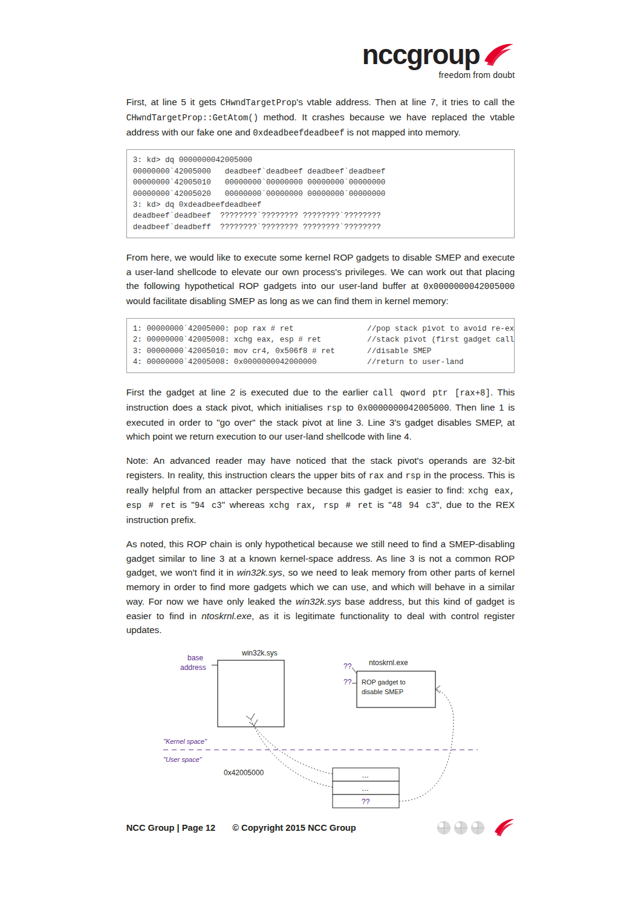nccgroup
freedom from doubt
First, at line 5 it gets CHwndTargetProp's vtable address. Then at line 7, it tries to call the CHwndTargetProp::GetAtom() method. It crashes because we have replaced the vtable address with our fake one and 0xdeadbeefdeadbeef is not mapped into memory.
3: kd> dq 0000000042005000 00000000`42005000 deadbeef`deadbeef deadbeef`deadbeef 00000000`42005010 00000000`00000000 00000000`00000000 00000000`42005020 00000000`00000000 00000000`00000000 3: kd> dq 0xdeadbeefdeadbeef deadbeef`deadbeef ????????`???????? ????????`???????? deadbeef`deadbeff ????????`???????? ????????`????????
From here, we would like to execute some kernel ROP gadgets to disable SMEP and execute a user-land shellcode to elevate our own process's privileges. We can work out that placing the following hypothetical ROP gadgets into our user-land buffer at 0x0000000042005000 would facilitate disabling SMEP as long as we can find them in kernel memory:
1: 00000000`42005000: pop rax # ret //pop stack pivot to avoid re-execution 2: 00000000`42005008: xchg eax, esp # ret //stack pivot (first gadget called) 3: 00000000`42005010: mov cr4, 0x506f8 # ret //disable SMEP 4: 00000000`42005008: 0x0000000042000000 //return to user-land
First the gadget at line 2 is executed due to the earlier call qword ptr [rax+8]. This instruction does a stack pivot, which initialises rsp to 0x0000000042005000. Then line 1 is executed in order to "go over" the stack pivot at line 3. Line 3's gadget disables SMEP, at which point we return execution to our user-land shellcode with line 4.
Note: An advanced reader may have noticed that the stack pivot's operands are 32-bit registers. In reality, this instruction clears the upper bits of rax and rsp in the process. This is really helpful from an attacker perspective because this gadget is easier to find: xchg eax, esp # ret is "94 c3" whereas xchg rax, rsp # ret is "48 94 c3", due to the REX instruction prefix.
As noted, this ROP chain is only hypothetical because we still need to find a SMEP-disabling gadget similar to line 3 at a known kernel-space address. As line 3 is not a common ROP gadget, we won't find it in win32k.sys, so we need to leak memory from other parts of kernel memory in order to find more gadgets which we can use, and which will behave in a similar way. For now we have only leaked the win32k.sys base address, but this kind of gadget is easier to find in ntoskrnl.exe, as it is legitimate functionality to deal with control register updates.
base address win32k.sys ntoskrnl.exe ROP gadget to disable SMEP ?? ?? "Kernel space" "User space" … … ?? 0x42005000
NCC Group | Page 12 © Copyright 2015 NCC Group